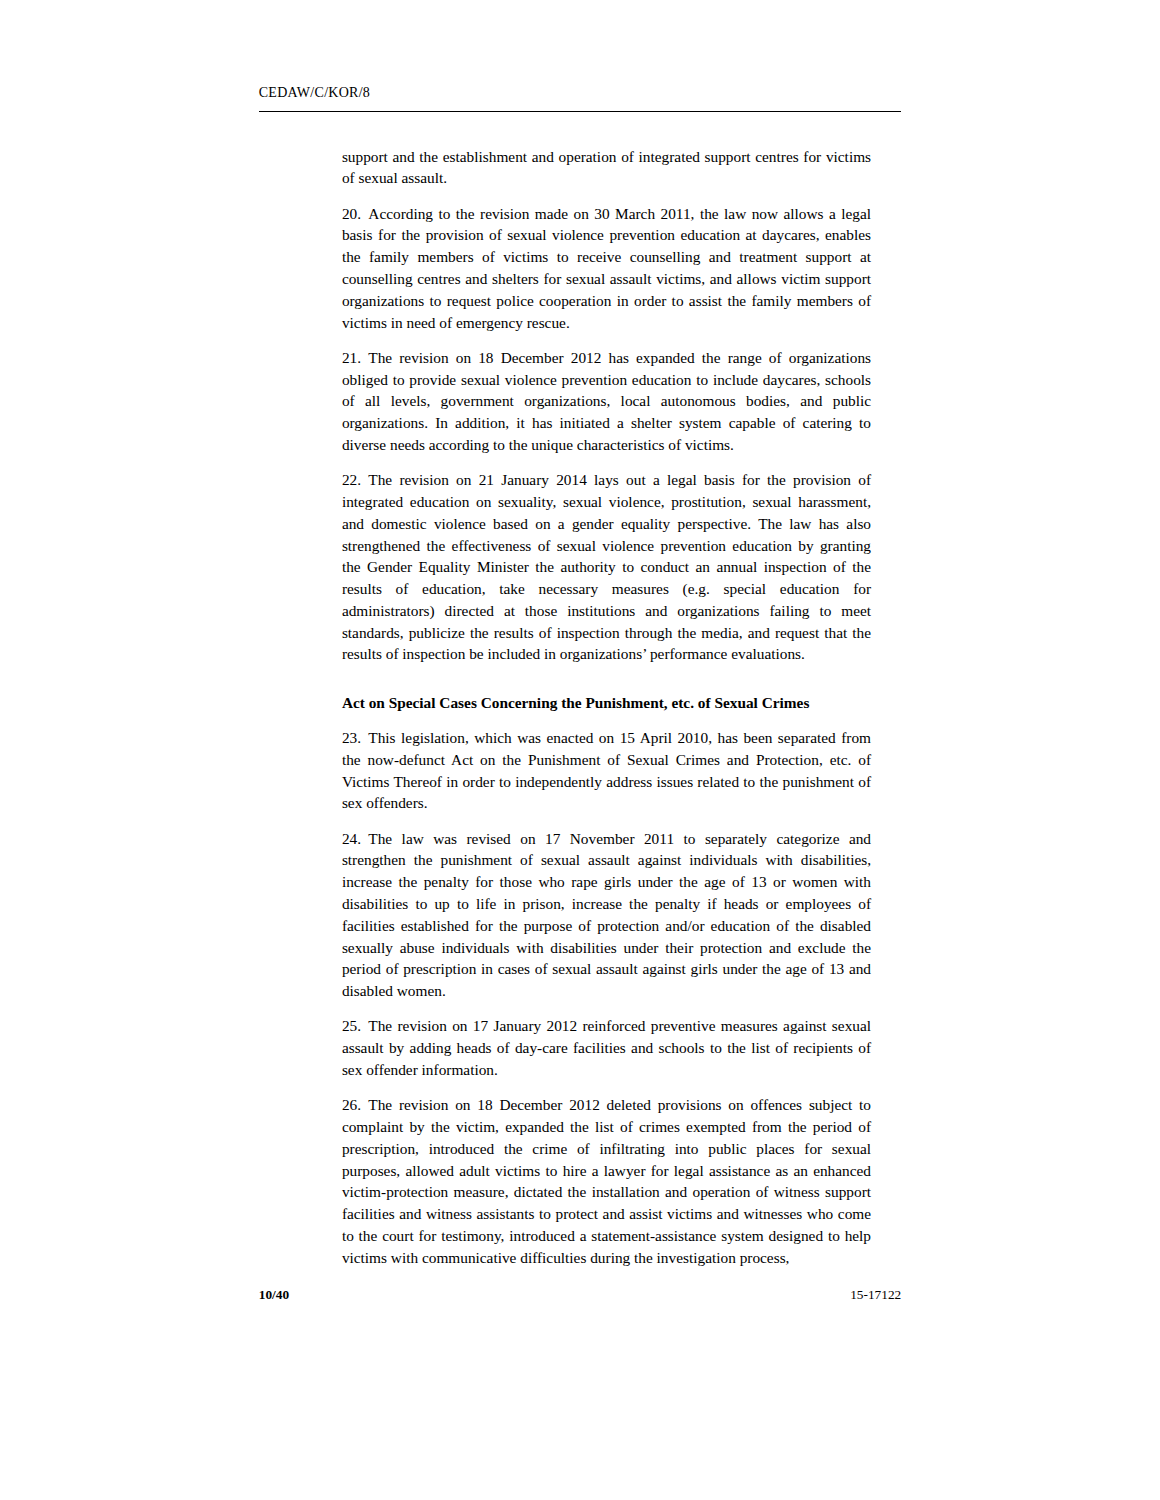CEDAW/C/KOR/8
support and the establishment and operation of integrated support centres for victims of sexual assault.
20. According to the revision made on 30 March 2011, the law now allows a legal basis for the provision of sexual violence prevention education at daycares, enables the family members of victims to receive counselling and treatment support at counselling centres and shelters for sexual assault victims, and allows victim support organizations to request police cooperation in order to assist the family members of victims in need of emergency rescue.
21. The revision on 18 December 2012 has expanded the range of organizations obliged to provide sexual violence prevention education to include daycares, schools of all levels, government organizations, local autonomous bodies, and public organizations. In addition, it has initiated a shelter system capable of catering to diverse needs according to the unique characteristics of victims.
22. The revision on 21 January 2014 lays out a legal basis for the provision of integrated education on sexuality, sexual violence, prostitution, sexual harassment, and domestic violence based on a gender equality perspective. The law has also strengthened the effectiveness of sexual violence prevention education by granting the Gender Equality Minister the authority to conduct an annual inspection of the results of education, take necessary measures (e.g. special education for administrators) directed at those institutions and organizations failing to meet standards, publicize the results of inspection through the media, and request that the results of inspection be included in organizations’ performance evaluations.
Act on Special Cases Concerning the Punishment, etc. of Sexual Crimes
23. This legislation, which was enacted on 15 April 2010, has been separated from the now-defunct Act on the Punishment of Sexual Crimes and Protection, etc. of Victims Thereof in order to independently address issues related to the punishment of sex offenders.
24. The law was revised on 17 November 2011 to separately categorize and strengthen the punishment of sexual assault against individuals with disabilities, increase the penalty for those who rape girls under the age of 13 or women with disabilities to up to life in prison, increase the penalty if heads or employees of facilities established for the purpose of protection and/or education of the disabled sexually abuse individuals with disabilities under their protection and exclude the period of prescription in cases of sexual assault against girls under the age of 13 and disabled women.
25. The revision on 17 January 2012 reinforced preventive measures against sexual assault by adding heads of day-care facilities and schools to the list of recipients of sex offender information.
26. The revision on 18 December 2012 deleted provisions on offences subject to complaint by the victim, expanded the list of crimes exempted from the period of prescription, introduced the crime of infiltrating into public places for sexual purposes, allowed adult victims to hire a lawyer for legal assistance as an enhanced victim-protection measure, dictated the installation and operation of witness support facilities and witness assistants to protect and assist victims and witnesses who come to the court for testimony, introduced a statement-assistance system designed to help victims with communicative difficulties during the investigation process,
10/40 15-17122